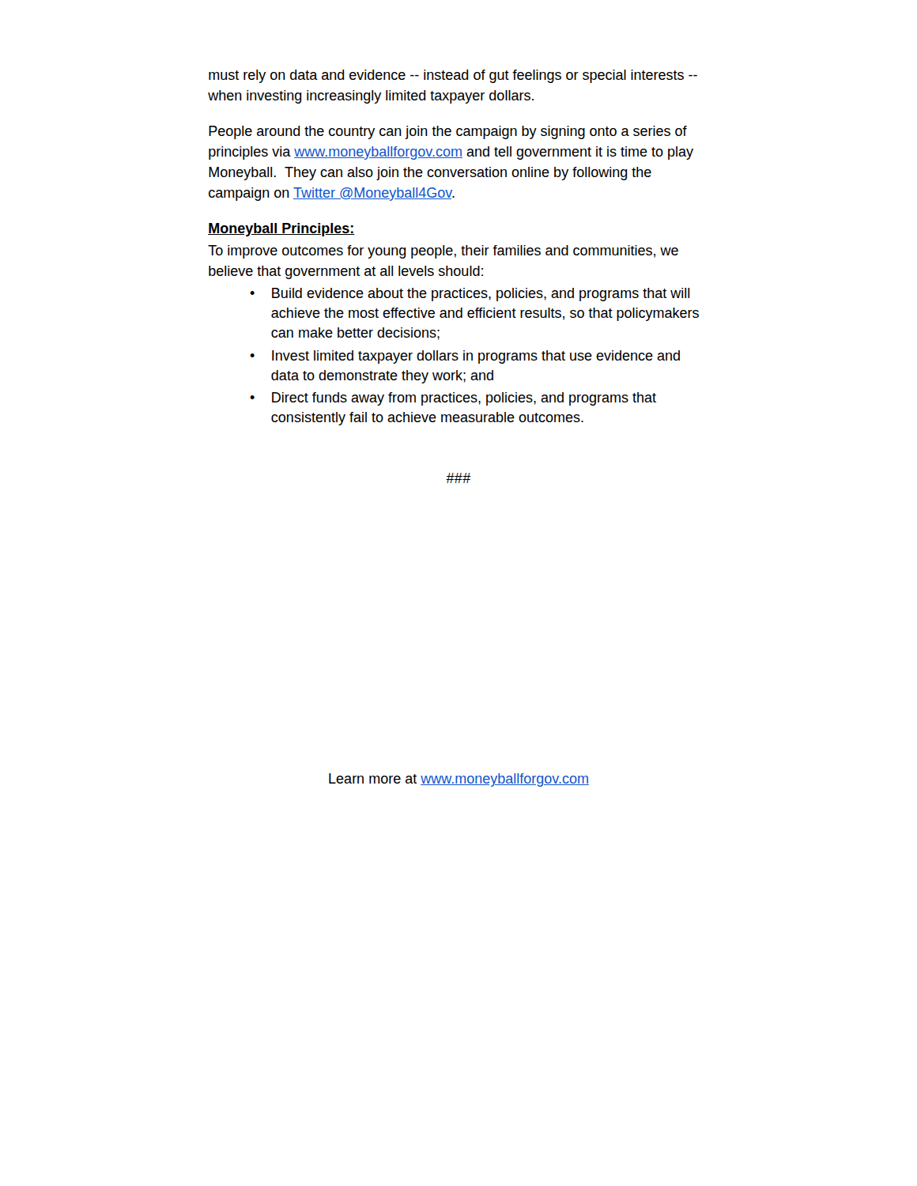must rely on data and evidence -- instead of gut feelings or special interests -- when investing increasingly limited taxpayer dollars.
People around the country can join the campaign by signing onto a series of principles via www.moneyballforgov.com and tell government it is time to play Moneyball. They can also join the conversation online by following the campaign on Twitter @Moneyball4Gov.
Moneyball Principles:
To improve outcomes for young people, their families and communities, we believe that government at all levels should:
Build evidence about the practices, policies, and programs that will achieve the most effective and efficient results, so that policymakers can make better decisions;
Invest limited taxpayer dollars in programs that use evidence and data to demonstrate they work; and
Direct funds away from practices, policies, and programs that consistently fail to achieve measurable outcomes.
###
Learn more at www.moneyballforgov.com